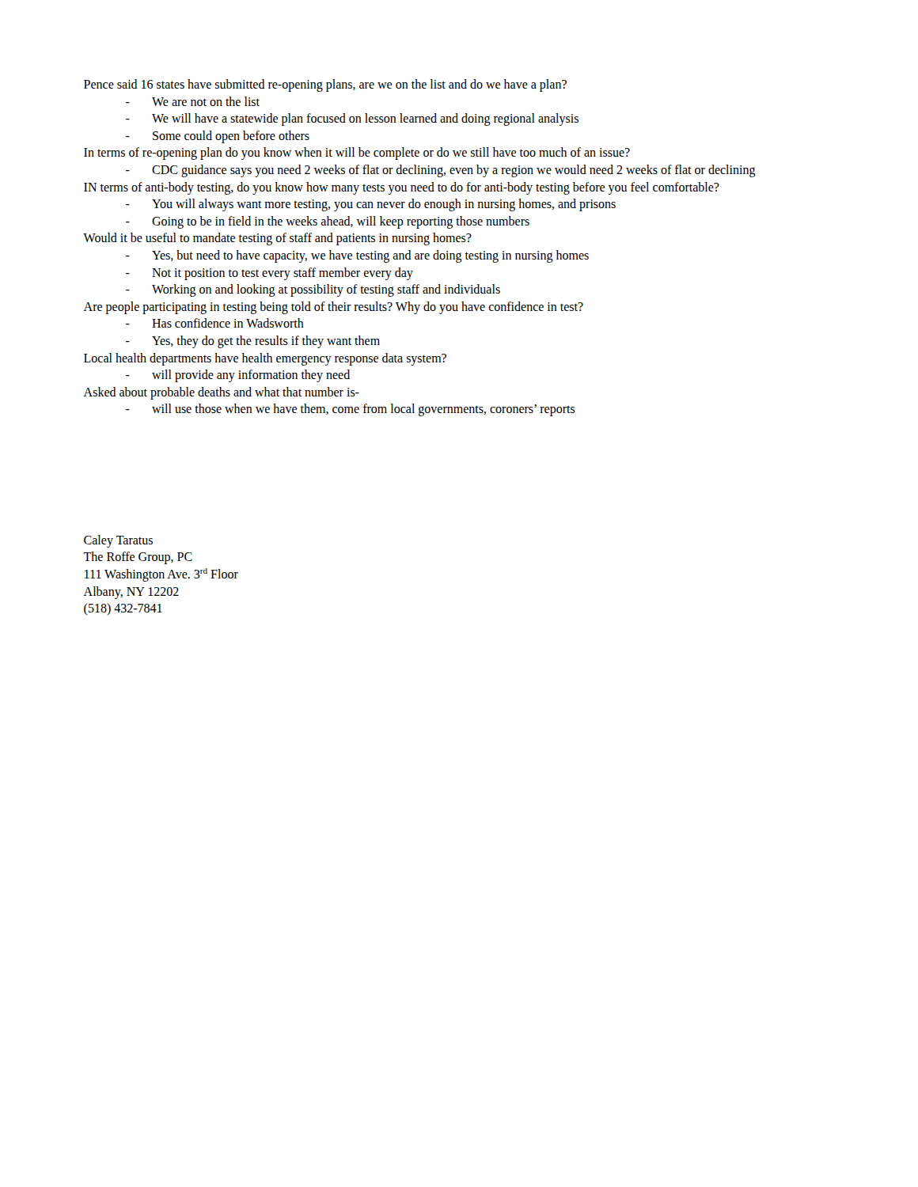Pence said 16 states have submitted re-opening plans, are we on the list and do we have a plan?
We are not on the list
We will have a statewide plan focused on lesson learned and doing regional analysis
Some could open before others
In terms of re-opening plan do you know when it will be complete or do we still have too much of an issue?
CDC guidance says you need 2 weeks of flat or declining, even by a region we would need 2 weeks of flat or declining
IN terms of anti-body testing, do you know how many tests you need to do for anti-body testing before you feel comfortable?
You will always want more testing, you can never do enough in nursing homes, and prisons
Going to be in field in the weeks ahead, will keep reporting those numbers
Would it be useful to mandate testing of staff and patients in nursing homes?
Yes, but need to have capacity, we have testing and are doing testing in nursing homes
Not it position to test every staff member every day
Working on and looking at possibility of testing staff and individuals
Are people participating in testing being told of their results? Why do you have confidence in test?
Has confidence in Wadsworth
Yes, they do get the results if they want them
Local health departments have health emergency response data system?
will provide any information they need
Asked about probable deaths and what that number is-
will use those when we have them, come from local governments, coroners’ reports
Caley Taratus
The Roffe Group, PC
111 Washington Ave. 3rd Floor
Albany, NY 12202
(518) 432-7841